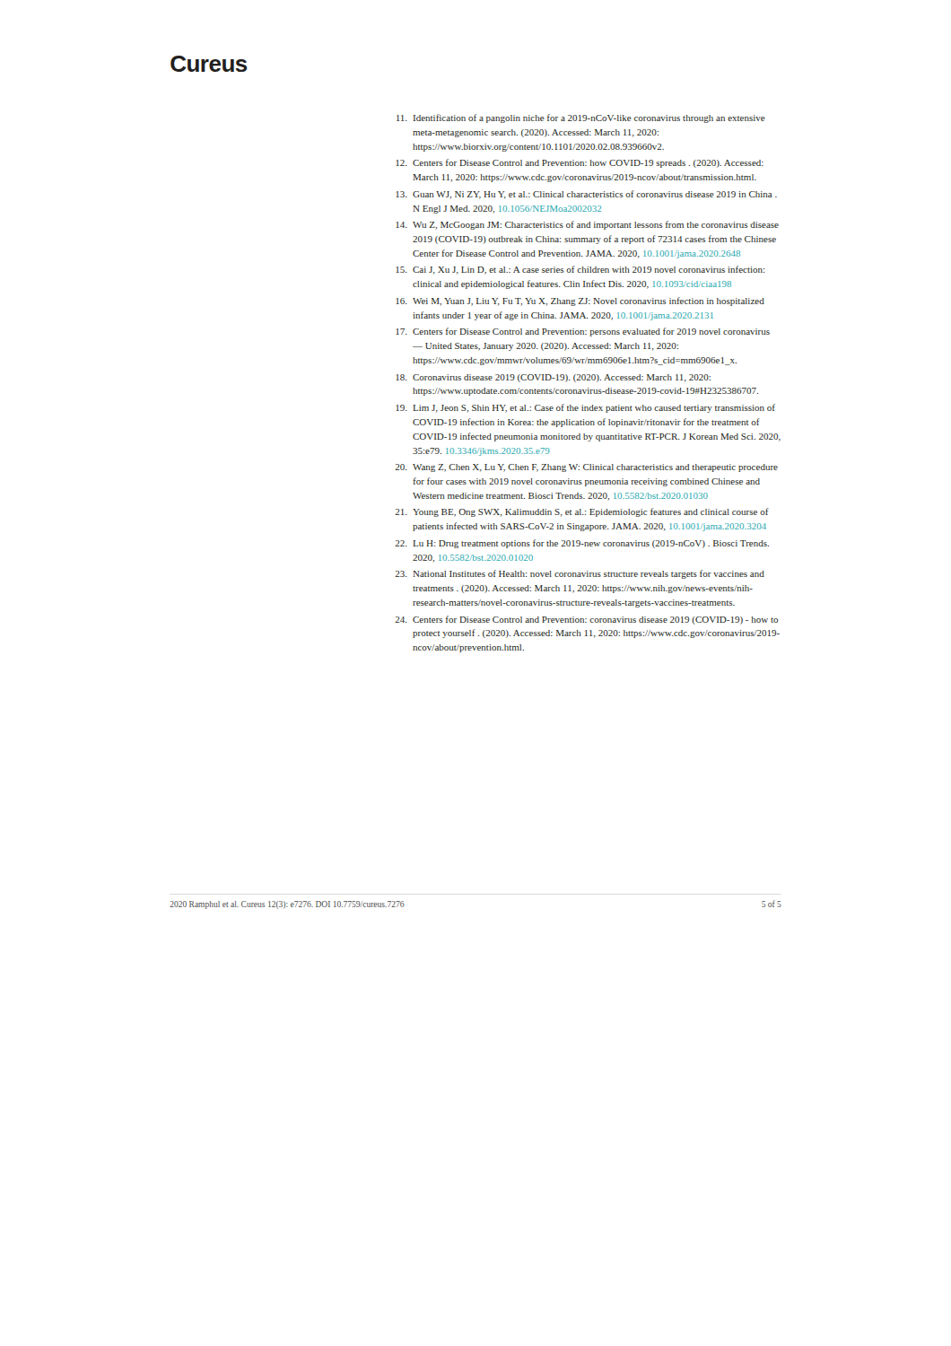Cureus
11. Identification of a pangolin niche for a 2019-nCoV-like coronavirus through an extensive meta-metagenomic search. (2020). Accessed: March 11, 2020: https://www.biorxiv.org/content/10.1101/2020.02.08.939660v2.
12. Centers for Disease Control and Prevention: how COVID-19 spreads . (2020). Accessed: March 11, 2020: https://www.cdc.gov/coronavirus/2019-ncov/about/transmission.html.
13. Guan WJ, Ni ZY, Hu Y, et al.: Clinical characteristics of coronavirus disease 2019 in China . N Engl J Med. 2020, 10.1056/NEJMoa2002032
14. Wu Z, McGoogan JM: Characteristics of and important lessons from the coronavirus disease 2019 (COVID-19) outbreak in China: summary of a report of 72314 cases from the Chinese Center for Disease Control and Prevention. JAMA. 2020, 10.1001/jama.2020.2648
15. Cai J, Xu J, Lin D, et al.: A case series of children with 2019 novel coronavirus infection: clinical and epidemiological features. Clin Infect Dis. 2020, 10.1093/cid/ciaa198
16. Wei M, Yuan J, Liu Y, Fu T, Yu X, Zhang ZJ: Novel coronavirus infection in hospitalized infants under 1 year of age in China. JAMA. 2020, 10.1001/jama.2020.2131
17. Centers for Disease Control and Prevention: persons evaluated for 2019 novel coronavirus — United States, January 2020. (2020). Accessed: March 11, 2020: https://www.cdc.gov/mmwr/volumes/69/wr/mm6906e1.htm?s_cid=mm6906e1_x.
18. Coronavirus disease 2019 (COVID-19). (2020). Accessed: March 11, 2020: https://www.uptodate.com/contents/coronavirus-disease-2019-covid-19#H2325386707.
19. Lim J, Jeon S, Shin HY, et al.: Case of the index patient who caused tertiary transmission of COVID-19 infection in Korea: the application of lopinavir/ritonavir for the treatment of COVID-19 infected pneumonia monitored by quantitative RT-PCR. J Korean Med Sci. 2020, 35:e79. 10.3346/jkms.2020.35.e79
20. Wang Z, Chen X, Lu Y, Chen F, Zhang W: Clinical characteristics and therapeutic procedure for four cases with 2019 novel coronavirus pneumonia receiving combined Chinese and Western medicine treatment. Biosci Trends. 2020, 10.5582/bst.2020.01030
21. Young BE, Ong SWX, Kalimuddin S, et al.: Epidemiologic features and clinical course of patients infected with SARS-CoV-2 in Singapore. JAMA. 2020, 10.1001/jama.2020.3204
22. Lu H: Drug treatment options for the 2019-new coronavirus (2019-nCoV) . Biosci Trends. 2020, 10.5582/bst.2020.01020
23. National Institutes of Health: novel coronavirus structure reveals targets for vaccines and treatments . (2020). Accessed: March 11, 2020: https://www.nih.gov/news-events/nih-research-matters/novel-coronavirus-structure-reveals-targets-vaccines-treatments.
24. Centers for Disease Control and Prevention: coronavirus disease 2019 (COVID-19) - how to protect yourself . (2020). Accessed: March 11, 2020: https://www.cdc.gov/coronavirus/2019-ncov/about/prevention.html.
2020 Ramphul et al. Cureus 12(3): e7276. DOI 10.7759/cureus.7276
5 of 5